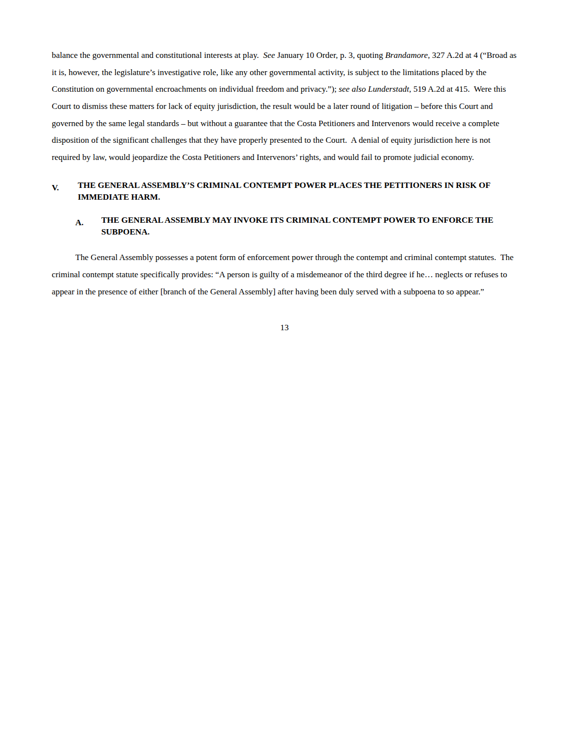balance the governmental and constitutional interests at play. See January 10 Order, p. 3, quoting Brandamore, 327 A.2d at 4 (“Broad as it is, however, the legislature’s investigative role, like any other governmental activity, is subject to the limitations placed by the Constitution on governmental encroachments on individual freedom and privacy.”); see also Lunderstadt, 519 A.2d at 415. Were this Court to dismiss these matters for lack of equity jurisdiction, the result would be a later round of litigation – before this Court and governed by the same legal standards – but without a guarantee that the Costa Petitioners and Intervenors would receive a complete disposition of the significant challenges that they have properly presented to the Court. A denial of equity jurisdiction here is not required by law, would jeopardize the Costa Petitioners and Intervenors’ rights, and would fail to promote judicial economy.
V.
THE GENERAL ASSEMBLY’S CRIMINAL CONTEMPT POWER PLACES THE PETITIONERS IN RISK OF IMMEDIATE HARM.
A.
THE GENERAL ASSEMBLY MAY INVOKE ITS CRIMINAL CONTEMPT POWER TO ENFORCE THE SUBPOENA.
The General Assembly possesses a potent form of enforcement power through the contempt and criminal contempt statutes. The criminal contempt statute specifically provides: “A person is guilty of a misdemeanor of the third degree if he… neglects or refuses to appear in the presence of either [branch of the General Assembly] after having been duly served with a subpoena to so appear.”
13